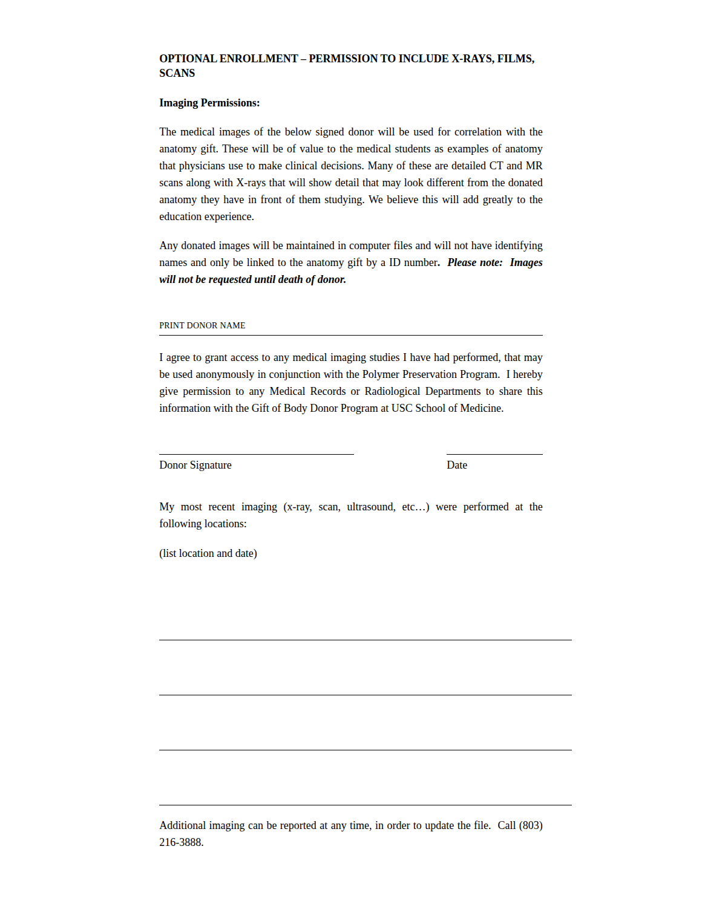OPTIONAL ENROLLMENT – PERMISSION TO INCLUDE X-RAYS, FILMS, SCANS
Imaging Permissions:
The medical images of the below signed donor will be used for correlation with the anatomy gift. These will be of value to the medical students as examples of anatomy that physicians use to make clinical decisions. Many of these are detailed CT and MR scans along with X-rays that will show detail that may look different from the donated anatomy they have in front of them studying. We believe this will add greatly to the education experience.
Any donated images will be maintained in computer files and will not have identifying names and only be linked to the anatomy gift by a ID number. Please note: Images will not be requested until death of donor.
PRINT DONOR NAME
I agree to grant access to any medical imaging studies I have had performed, that may be used anonymously in conjunction with the Polymer Preservation Program. I hereby give permission to any Medical Records or Radiological Departments to share this information with the Gift of Body Donor Program at USC School of Medicine.
Donor Signature
Date
My most recent imaging (x-ray, scan, ultrasound, etc…) were performed at the following locations:
(list location and date)
Additional imaging can be reported at any time, in order to update the file. Call (803) 216-3888.